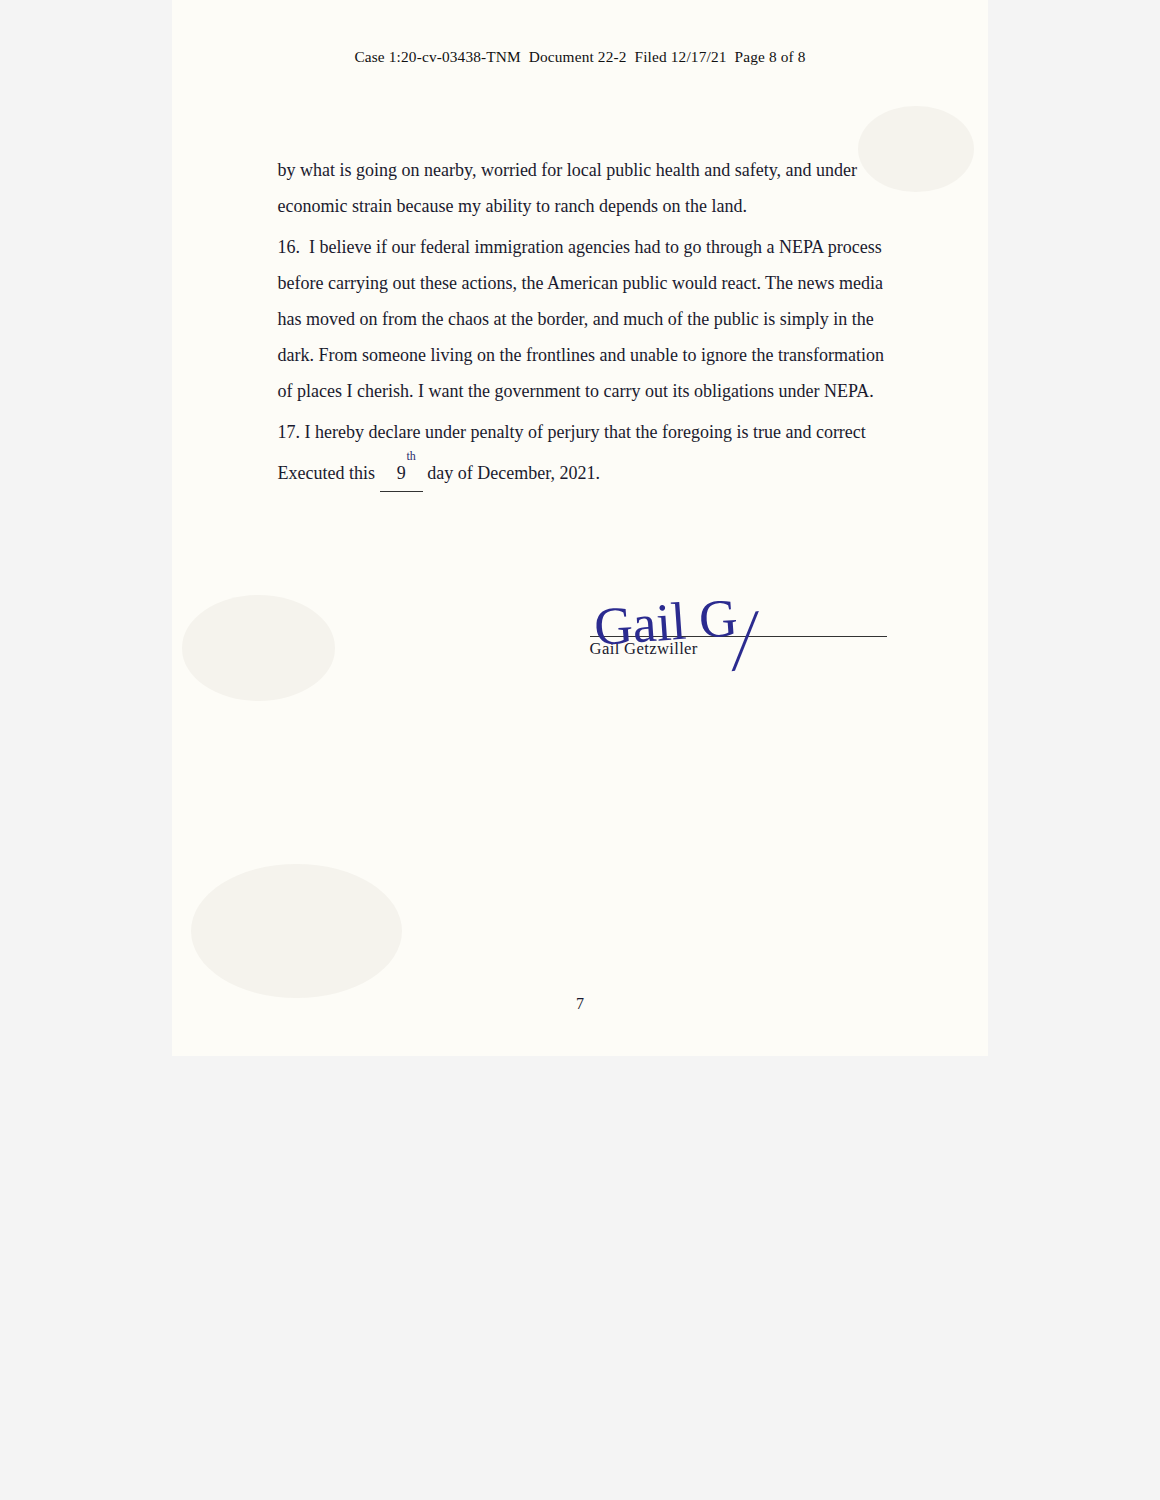Case 1:20-cv-03438-TNM Document 22-2 Filed 12/17/21 Page 8 of 8
by what is going on nearby, worried for local public health and safety, and under economic strain because my ability to ranch depends on the land.
16. I believe if our federal immigration agencies had to go through a NEPA process before carrying out these actions, the American public would react. The news media has moved on from the chaos at the border, and much of the public is simply in the dark. From someone living on the frontlines and unable to ignore the transformation of places I cherish. I want the government to carry out its obligations under NEPA.
17. I hereby declare under penalty of perjury that the foregoing is true and correct
Executed this 9th day of December, 2021.
Gail G ⁄
Gail Getzwiller
7